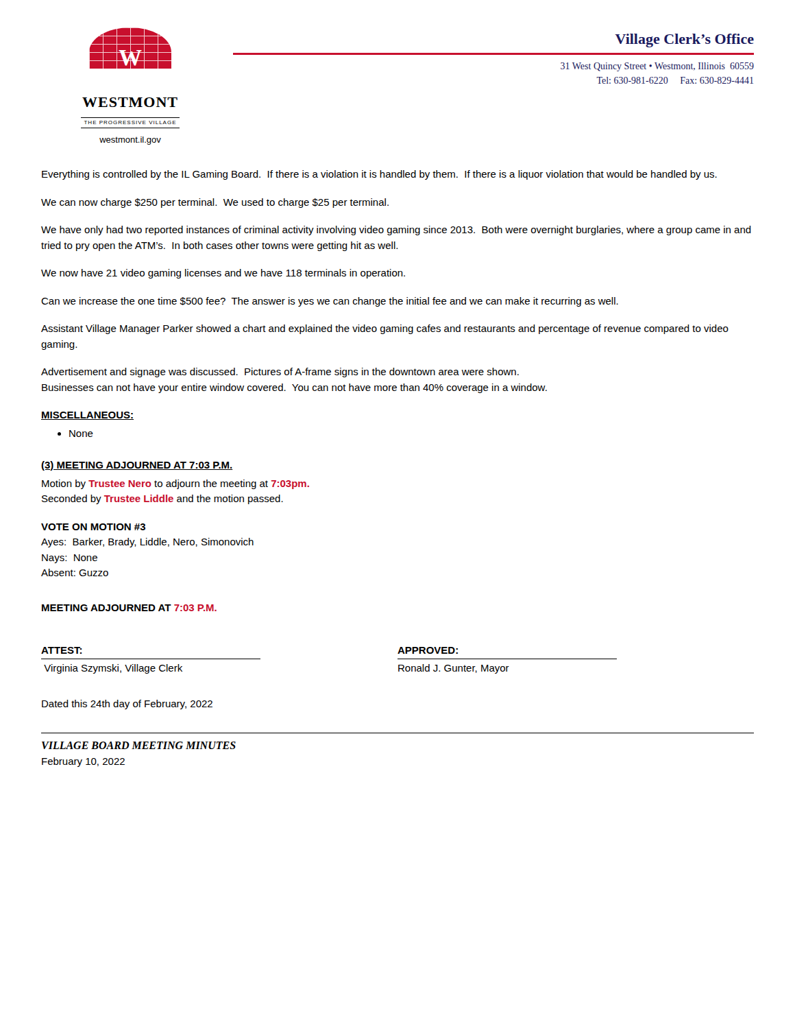W
WESTMONT
THE PROGRESSIVE VILLAGE
westmont.il.gov
Village Clerk’s Office
31 West Quincy Street • Westmont, Illinois 60559
Tel: 630-981-6220 Fax: 630-829-4441
Everything is controlled by the IL Gaming Board. If there is a violation it is handled by them. If there is a liquor violation that would be handled by us.
We can now charge $250 per terminal. We used to charge $25 per terminal.
We have only had two reported instances of criminal activity involving video gaming since 2013. Both were overnight burglaries, where a group came in and tried to pry open the ATM’s. In both cases other towns were getting hit as well.
We now have 21 video gaming licenses and we have 118 terminals in operation.
Can we increase the one time $500 fee? The answer is yes we can change the initial fee and we can make it recurring as well.
Assistant Village Manager Parker showed a chart and explained the video gaming cafes and restaurants and percentage of revenue compared to video gaming.
Advertisement and signage was discussed. Pictures of A-frame signs in the downtown area were shown.
Businesses can not have your entire window covered. You can not have more than 40% coverage in a window.
MISCELLANEOUS:
None
(3) MEETING ADJOURNED AT 7:03 P.M.
Motion by Trustee Nero to adjourn the meeting at 7:03pm.
Seconded by Trustee Liddle and the motion passed.
VOTE ON MOTION #3
Ayes: Barker, Brady, Liddle, Nero, Simonovich
Nays: None
Absent: Guzzo
MEETING ADJOURNED AT 7:03 P.M.
| ATTEST: | APPROVED: |
| Virginia Szymski, Village Clerk | Ronald J. Gunter, Mayor |
Dated this 24th day of February, 2022
VILLAGE BOARD MEETING MINUTES
February 10, 2022